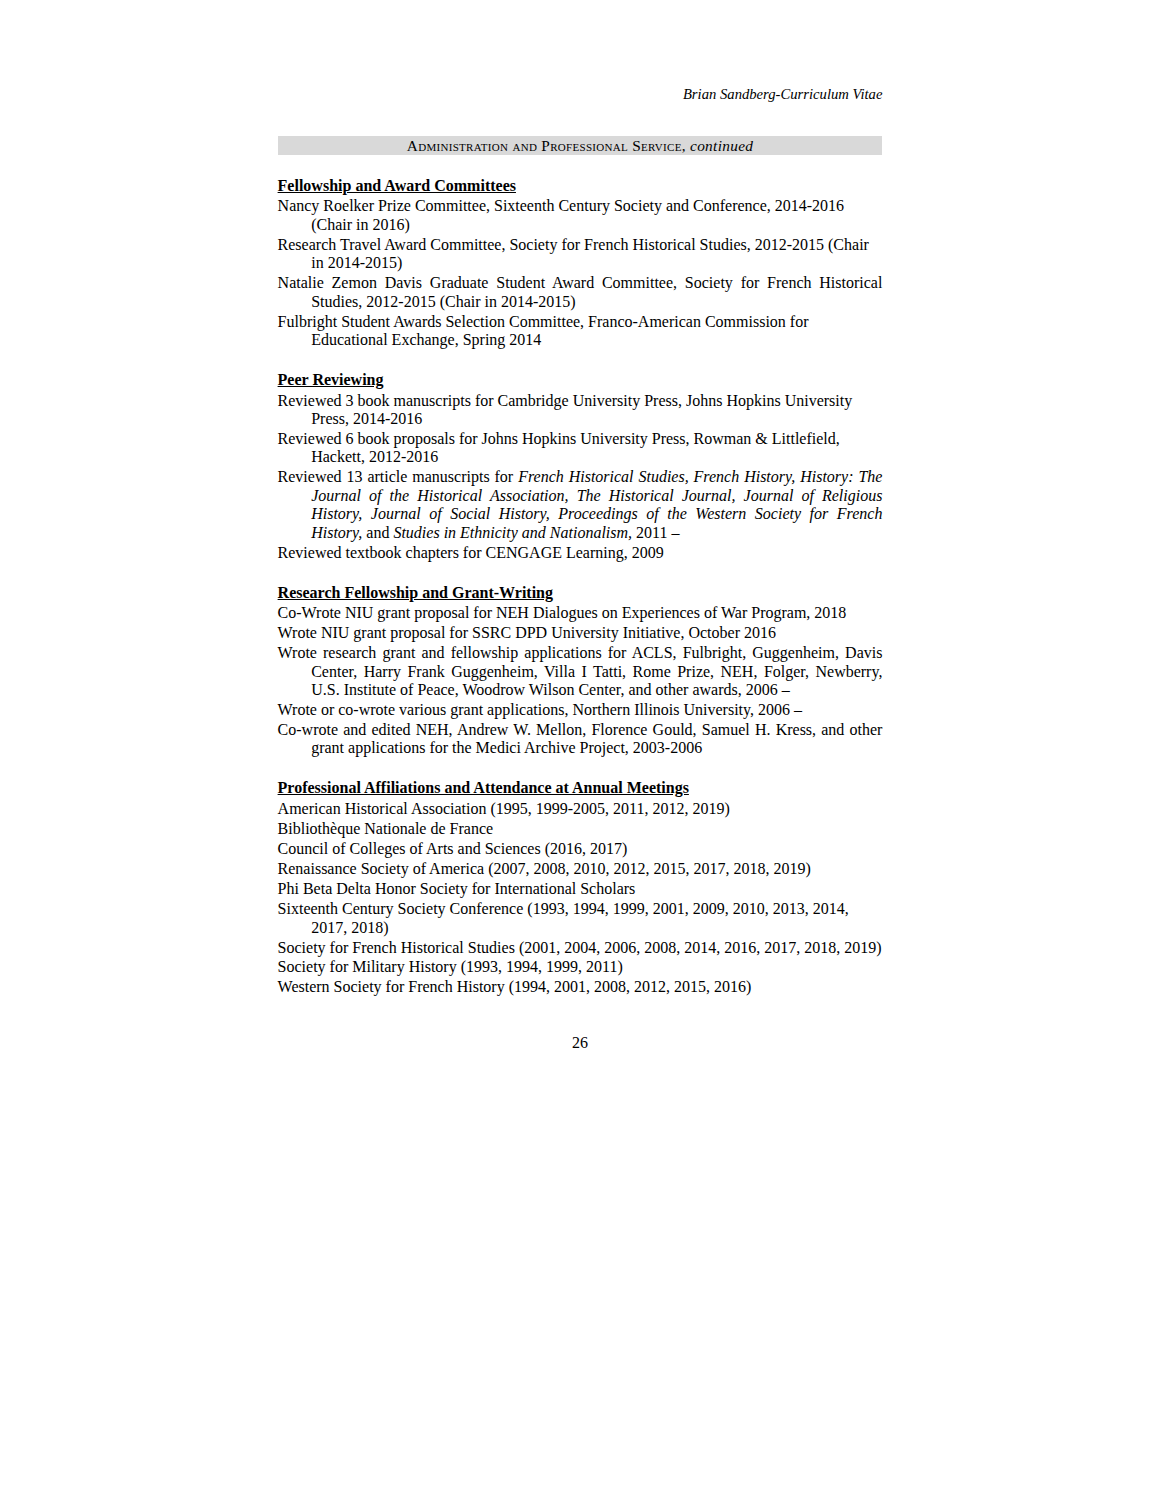Brian Sandberg-Curriculum Vitae
Administration and Professional Service, continued
Fellowship and Award Committees
Nancy Roelker Prize Committee, Sixteenth Century Society and Conference, 2014-2016 (Chair in 2016)
Research Travel Award Committee, Society for French Historical Studies, 2012-2015 (Chair in 2014-2015)
Natalie Zemon Davis Graduate Student Award Committee, Society for French Historical Studies, 2012-2015 (Chair in 2014-2015)
Fulbright Student Awards Selection Committee, Franco-American Commission for Educational Exchange, Spring 2014
Peer Reviewing
Reviewed 3 book manuscripts for Cambridge University Press, Johns Hopkins University Press, 2014-2016
Reviewed 6 book proposals for Johns Hopkins University Press, Rowman & Littlefield, Hackett, 2012-2016
Reviewed 13 article manuscripts for French Historical Studies, French History, History: The Journal of the Historical Association, The Historical Journal, Journal of Religious History, Journal of Social History, Proceedings of the Western Society for French History, and Studies in Ethnicity and Nationalism, 2011 –
Reviewed textbook chapters for CENGAGE Learning, 2009
Research Fellowship and Grant-Writing
Co-Wrote NIU grant proposal for NEH Dialogues on Experiences of War Program, 2018
Wrote NIU grant proposal for SSRC DPD University Initiative, October 2016
Wrote research grant and fellowship applications for ACLS, Fulbright, Guggenheim, Davis Center, Harry Frank Guggenheim, Villa I Tatti, Rome Prize, NEH, Folger, Newberry, U.S. Institute of Peace, Woodrow Wilson Center, and other awards, 2006 –
Wrote or co-wrote various grant applications, Northern Illinois University, 2006 –
Co-wrote and edited NEH, Andrew W. Mellon, Florence Gould, Samuel H. Kress, and other grant applications for the Medici Archive Project, 2003-2006
Professional Affiliations and Attendance at Annual Meetings
American Historical Association (1995, 1999-2005, 2011, 2012, 2019)
Bibliothèque Nationale de France
Council of Colleges of Arts and Sciences (2016, 2017)
Renaissance Society of America (2007, 2008, 2010, 2012, 2015, 2017, 2018, 2019)
Phi Beta Delta Honor Society for International Scholars
Sixteenth Century Society Conference (1993, 1994, 1999, 2001, 2009, 2010, 2013, 2014, 2017, 2018)
Society for French Historical Studies (2001, 2004, 2006, 2008, 2014, 2016, 2017, 2018, 2019)
Society for Military History (1993, 1994, 1999, 2011)
Western Society for French History (1994, 2001, 2008, 2012, 2015, 2016)
26